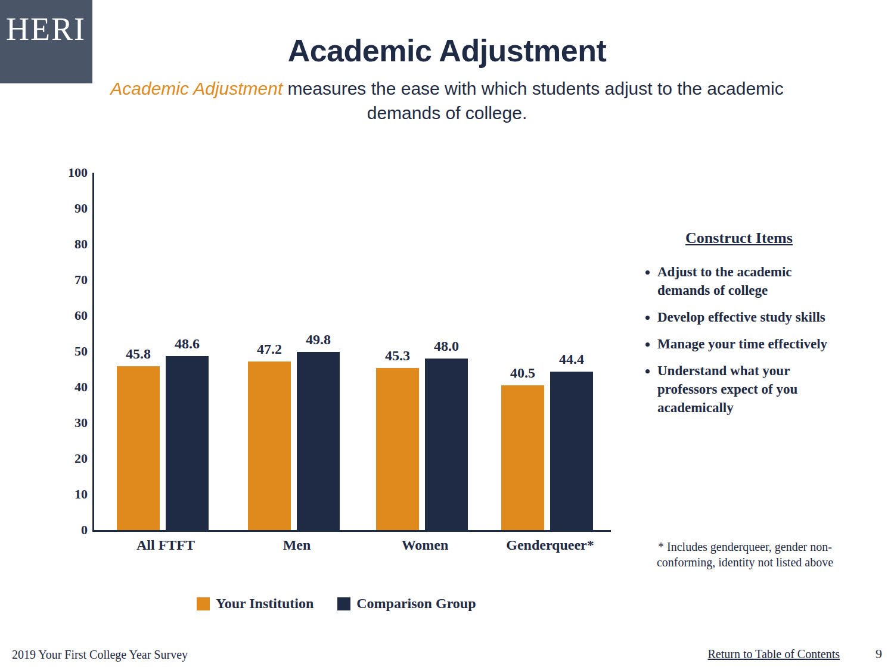HERI
Academic Adjustment
Academic Adjustment measures the ease with which students adjust to the academic demands of college.
100
90
80
70
60
50
40
30
20
10
0
45.8
48.6
47.2
49.8
45.3
48.0
40.5
44.4
All FTFT
Men
Women
Genderqueer*
Your Institution
Comparison Group
Construct Items
Adjust to the academic demands of college
Develop effective study skills
Manage your time effectively
Understand what your professors expect of you academically
* Includes genderqueer, gender non-conforming, identity not listed above
2019 Your First College Year Survey
Return to Table of Contents 9